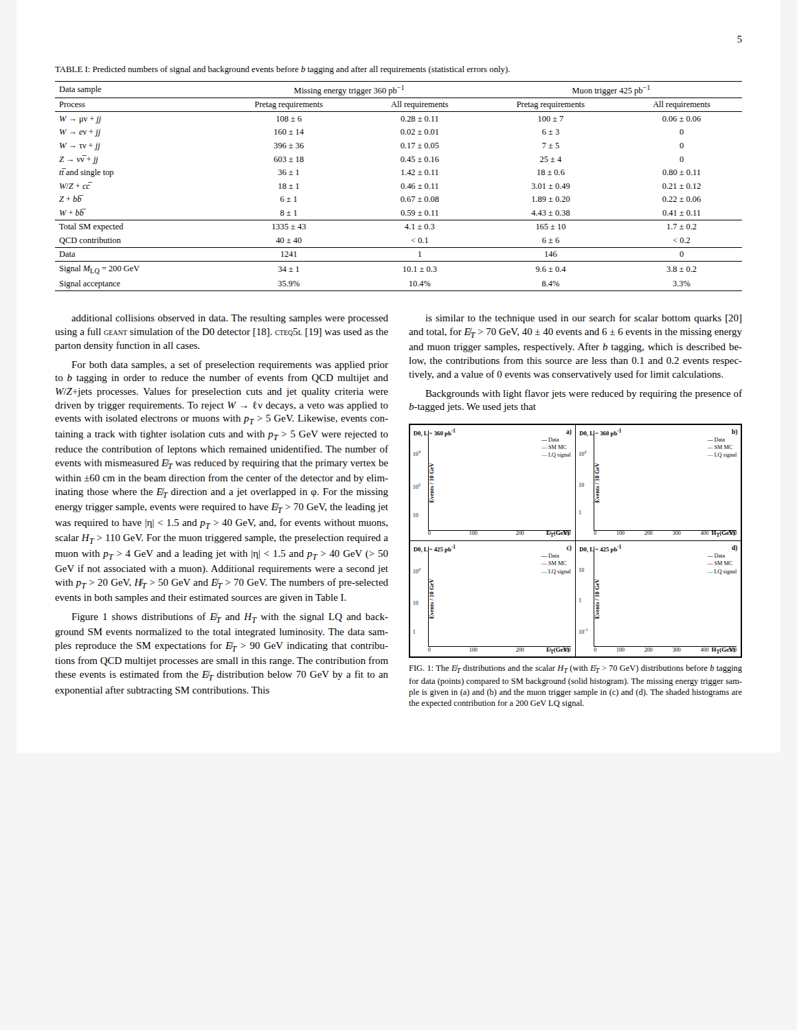5
TABLE I: Predicted numbers of signal and background events before b tagging and after all requirements (statistical errors only).
| Data sample | Missing energy trigger 360 pb −1 | Muon trigger 425 pb −1 |
| --- | --- | --- |
| Process | Pretag requirements | All requirements | Pretag requirements | All requirements |
| W → μν + jj | 108 ± 6 | 0.28 ± 0.11 | 100 ± 7 | 0.06 ± 0.06 |
| W → e ν + jj | 160 ± 14 | 0.02 ± 0.01 | 6 ± 3 | 0 |
| W → τν + jj | 396 ± 36 | 0.17 ± 0.05 | 7 ± 5 | 0 |
| Z → νν̅ + jj | 603 ± 18 | 0.45 ± 0.16 | 25 ± 4 | 0 |
| t t ̅ and single top | 36 ± 1 | 1.42 ± 0.11 | 18 ± 0.6 | 0.80 ± 0.11 |
| W / Z + cc ̅ | 18 ± 1 | 0.46 ± 0.11 | 3.01 ± 0.49 | 0.21 ± 0.12 |
| Z + bb ̅ | 6 ± 1 | 0.67 ± 0.08 | 1.89 ± 0.20 | 0.22 ± 0.06 |
| W + bb ̅ | 8 ± 1 | 0.59 ± 0.11 | 4.43 ± 0.38 | 0.41 ± 0.11 |
| Total SM expected | 1335 ± 43 | 4.1 ± 0.3 | 165 ± 10 | 1.7 ± 0.2 |
| QCD contribution | 40 ± 40 | < 0.1 | 6 ± 6 | < 0.2 |
| Data | 1241 | 1 | 146 | 0 |
| Signal M LQ = 200 GeV | 34 ± 1 | 10.1 ± 0.3 | 9.6 ± 0.4 | 3.8 ± 0.2 |
| Signal acceptance | 35.9% | 10.4% | 8.4% | 3.3% |
additional collisions observed in data. The resulting samples were processed using a full geant simulation of the D0 detector [18]. cteq5l [19] was used as the parton density function in all cases.
For both data samples, a set of preselection requirements was applied prior to b tagging in order to reduce the number of events from QCD multijet and W/Z+jets processes. Values for preselection cuts and jet quality criteria were driven by trigger requirements. To reject W → ℓν decays, a veto was applied to events with isolated electrons or muons with pT > 5 GeV. Likewise, events containing a track with tighter isolation cuts and with pT > 5 GeV were rejected to reduce the contribution of leptons which remained unidentified. The number of events with mismeasured E̸T was reduced by requiring that the primary vertex be within ±60 cm in the beam direction from the center of the detector and by eliminating those where the E̸T direction and a jet overlapped in φ. For the missing energy trigger sample, events were required to have E̸T > 70 GeV, the leading jet was required to have |η| < 1.5 and pT > 40 GeV, and, for events without muons, scalar HT > 110 GeV. For the muon triggered sample, the preselection required a muon with pT > 4 GeV and a leading jet with |η| < 1.5 and pT > 40 GeV (> 50 GeV if not associated with a muon). Additional requirements were a second jet with pT > 20 GeV, H̸T > 50 GeV and E̸T > 70 GeV. The numbers of pre-selected events in both samples and their estimated sources are given in Table I.
Figure 1 shows distributions of E̸T and HT with the signal LQ and background SM events normalized to the total integrated luminosity. The data samples reproduce the SM expectations for E̸T > 90 GeV indicating that contributions from QCD multijet processes are small in this range. The contribution from these events is estimated from the E̸T distribution below 70 GeV by a fit to an exponential after subtracting SM contributions. This
is similar to the technique used in our search for scalar bottom quarks [20] and total, for E̸T > 70 GeV, 40 ± 40 events and 6 ± 6 events in the missing energy and muon trigger samples, respectively. After b tagging, which is described below, the contributions from this source are less than 0.1 and 0.2 events respectively, and a value of 0 events was conservatively used for limit calculations.
Backgrounds with light flavor jets were reduced by requiring the presence of b-tagged jets. We used jets that
D0, L = 360 pb-1 a) Events / 10 GeV
Data SM MC LQ signal
103 102 10
0100200300
E̸T(GeV)
D0, L = 360 pb-1 b) Events / 10 GeV
Data SM MC LQ signal
102 10 1
0100200300400500
HT(GeV)
D0, L = 425 pb-1 c) Events / 10 GeV
Data SM MC LQ signal
102 10 1
0100200300
E̸T(GeV)
D0, L = 425 pb-1 d) Events / 10 GeV
Data SM MC LQ signal
10 1 10-1
0100200300400500
HT(GeV)
FIG. 1: The E̸T distributions and the scalar HT (with E̸T > 70 GeV) distributions before b tagging for data (points) compared to SM background (solid histogram). The missing energy trigger sample is given in (a) and (b) and the muon trigger sample in (c) and (d). The shaded histograms are the expected contribution for a 200 GeV LQ signal.